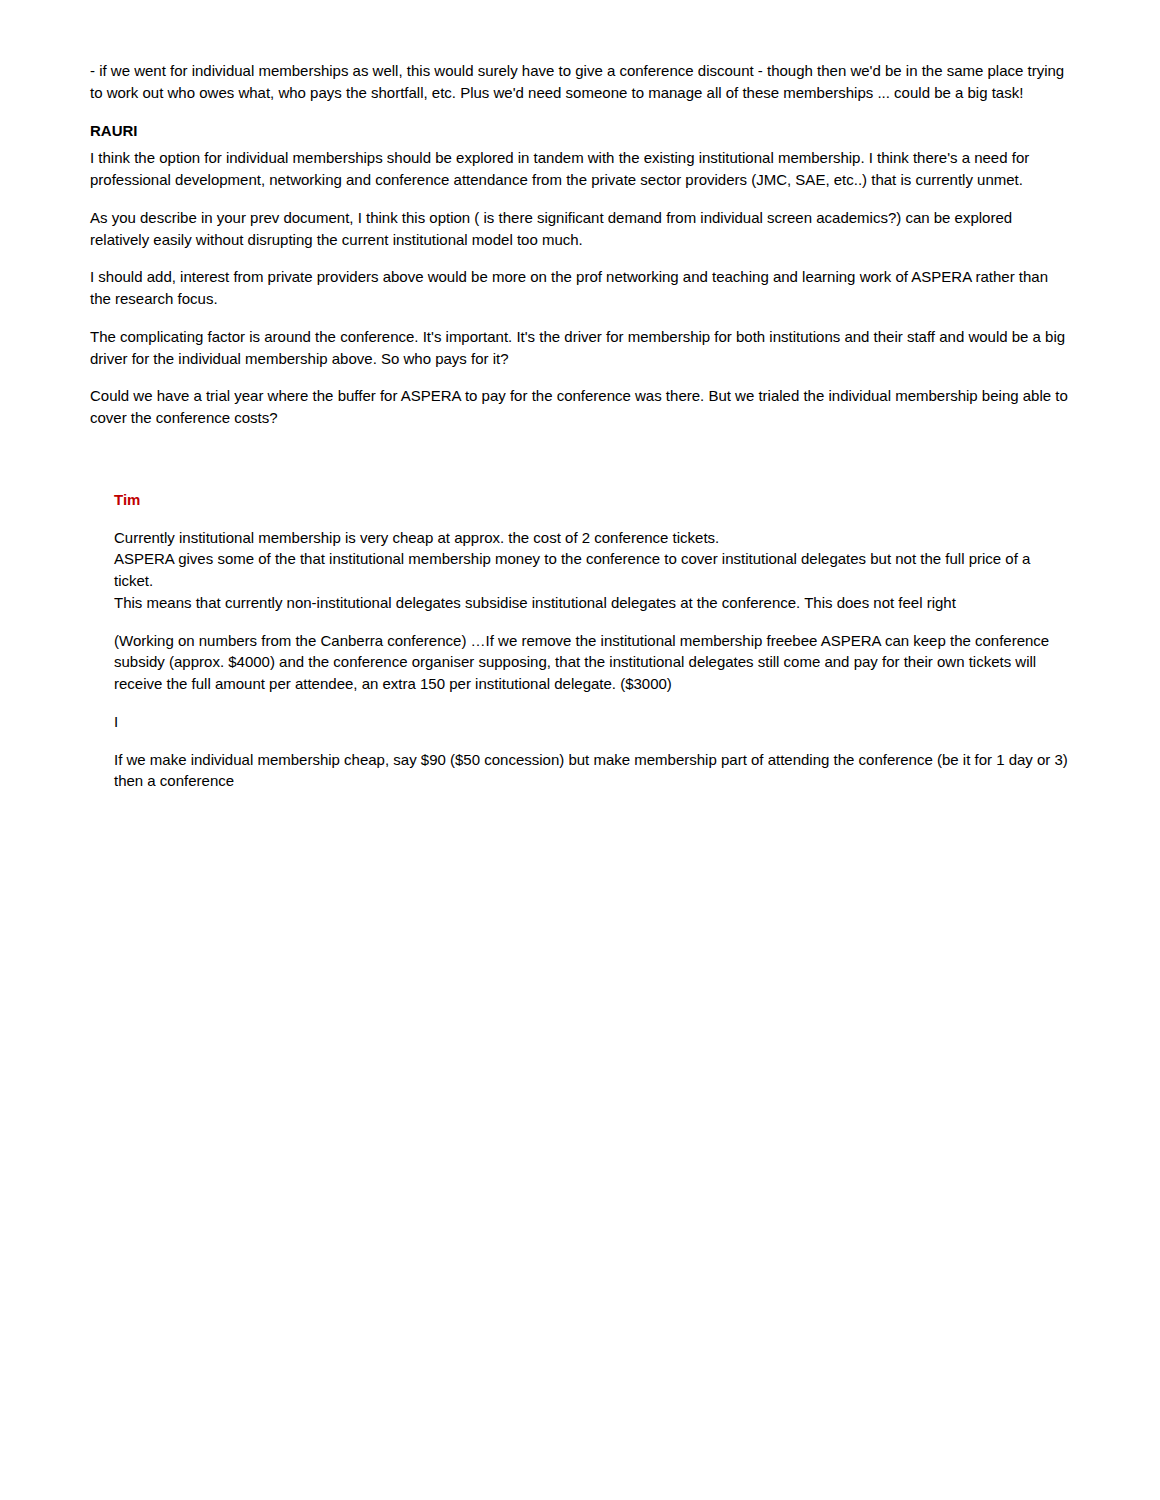- if we went for individual memberships as well, this would surely have to give a conference discount - though then we'd be in the same place trying to work out who owes what, who pays the shortfall, etc. Plus we'd need someone to manage all of these memberships ... could be a big task!
RAURI
I think the option for individual memberships should be explored in tandem with the existing institutional membership. I think there's a need for professional development, networking and conference attendance from the private sector providers (JMC, SAE, etc..) that is currently unmet.
As you describe in your prev document, I think this option ( is there significant demand from individual screen academics?) can be explored relatively easily without disrupting the current institutional model too much.
I should add, interest from private providers above would be more on the prof networking and teaching and learning work of ASPERA rather than the research focus.
The complicating factor is around the conference. It's important. It's the driver for membership for both institutions and their staff and would be a big driver for the individual membership above. So who pays for it?
Could we have a trial year where the buffer for ASPERA to pay for the conference was there. But we trialed the individual membership being able to cover the conference costs?
Tim
Currently institutional membership is very cheap at approx. the cost of 2 conference tickets.
ASPERA gives some of the that institutional membership money to the conference to cover institutional delegates but not the full price of a ticket.
This means that currently non-institutional delegates subsidise institutional delegates at the conference. This does not feel right
(Working on numbers from the Canberra conference) …If we remove the institutional membership freebee ASPERA can keep the conference subsidy (approx. $4000) and the conference organiser supposing, that the institutional delegates still come and pay for their own tickets will receive the full amount per attendee, an extra 150 per institutional delegate. ($3000)
I
If we make individual membership cheap, say $90 ($50 concession) but make membership part of attending the conference (be it for 1 day or 3) then a conference